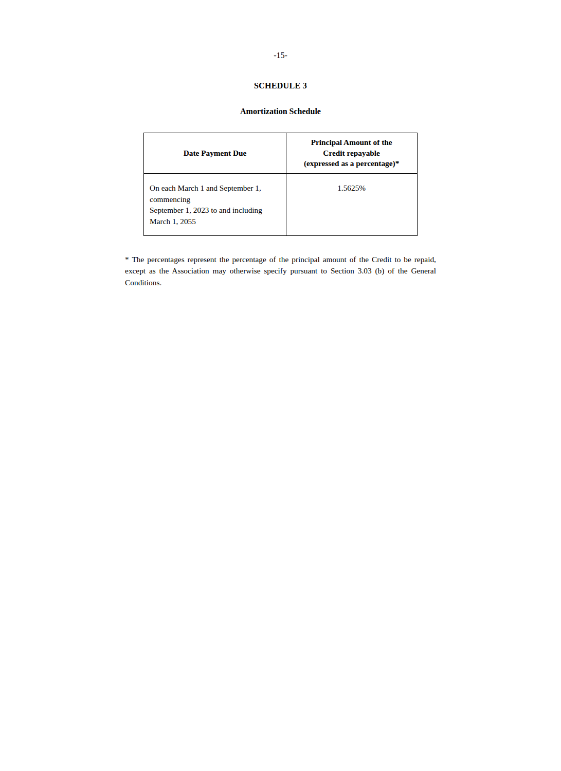-15-
SCHEDULE 3
Amortization Schedule
| Date Payment Due | Principal Amount of the Credit repayable (expressed as a percentage)* |
| --- | --- |
| On each March 1 and September 1, commencing September 1, 2023 to and including March 1, 2055 | 1.5625% |
* The percentages represent the percentage of the principal amount of the Credit to be repaid, except as the Association may otherwise specify pursuant to Section 3.03 (b) of the General Conditions.